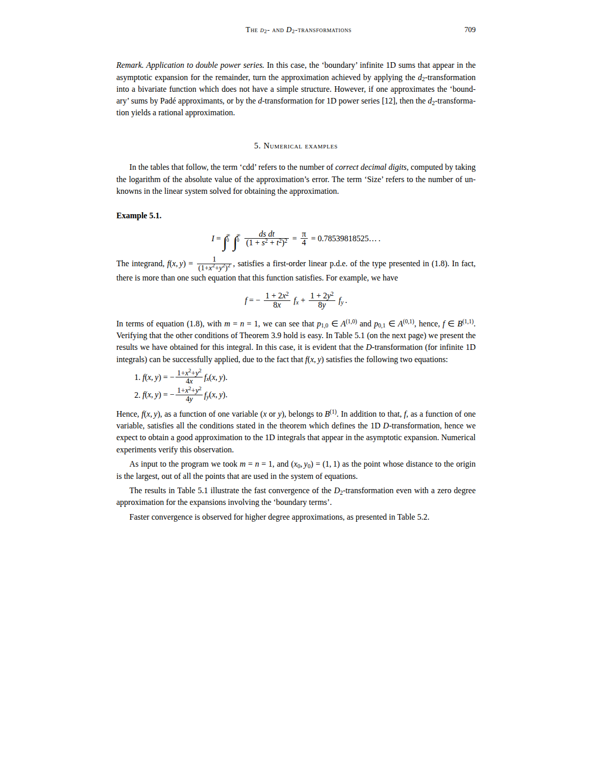The d2- and D2-transformations 709
Remark. Application to double power series. In this case, the ‘boundary’ infinite 1D sums that appear in the asymptotic expansion for the remainder, turn the approximation achieved by applying the d2-transformation into a bivariate function which does not have a simple structure. However, if one approximates the ‘boundary’ sums by Padé approximants, or by the d-transformation for 1D power series [12], then the d2-transformation yields a rational approximation.
5. Numerical examples
In the tables that follow, the term ‘cdd’ refers to the number of correct decimal digits, computed by taking the logarithm of the absolute value of the approximation’s error. The term ‘Size’ refers to the number of unknowns in the linear system solved for obtaining the approximation.
Example 5.1.
I = ∫∞0 ∫∞0 ds dt (1 + s2 + t2)2 = π 4 = 0.78539818525… .
The integrand, f(x, y) = 1(1+x2+y2)2, satisfies a first-order linear p.d.e. of the type presented in (1.8). In fact, there is more than one such equation that this function satisfies. For example, we have
f = − 1 + 2x2 8x fx + 1 + 2y2 8y fy .
In terms of equation (1.8), with m = n = 1, we can see that p1,0 ∈ A(1,0) and p0,1 ∈ A(0,1), hence, f ∈ B(1,1). Verifying that the other conditions of Theorem 3.9 hold is easy. In Table 5.1 (on the next page) we present the results we have obtained for this integral. In this case, it is evident that the D-transformation (for infinite 1D integrals) can be successfully applied, due to the fact that f(x, y) satisfies the following two equations:
f(x, y) = −1+x2+y24x fx(x, y).
f(x, y) = −1+x2+y24y fy(x, y).
Hence, f(x, y), as a function of one variable (x or y), belongs to B(1). In addition to that, f, as a function of one variable, satisfies all the conditions stated in the theorem which defines the 1D D-transformation, hence we expect to obtain a good approximation to the 1D integrals that appear in the asymptotic expansion. Numerical experiments verify this observation.
As input to the program we took m = n = 1, and (x0, y0) = (1, 1) as the point whose distance to the origin is the largest, out of all the points that are used in the system of equations.
The results in Table 5.1 illustrate the fast convergence of the D2-transformation even with a zero degree approximation for the expansions involving the ‘boundary terms’.
Faster convergence is observed for higher degree approximations, as presented in Table 5.2.